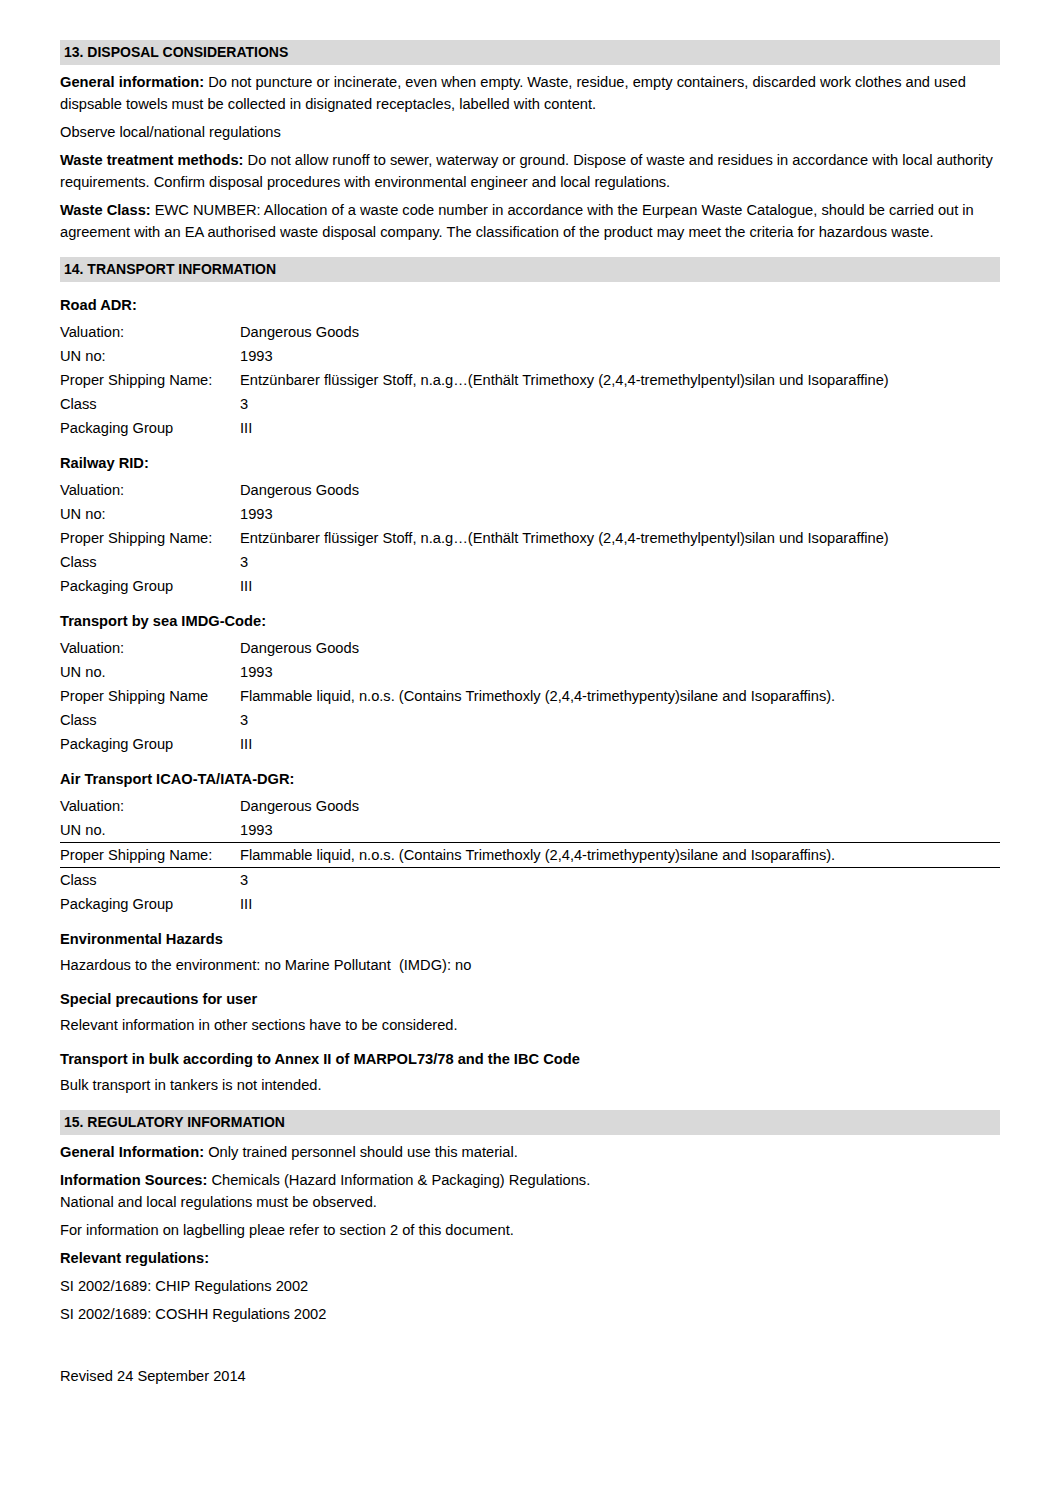13. DISPOSAL CONSIDERATIONS
General information: Do not puncture or incinerate, even when empty. Waste, residue, empty containers, discarded work clothes and used dispsable towels must be collected in disignated receptacles, labelled with content.
Observe local/national regulations
Waste treatment methods: Do not allow runoff to sewer, waterway or ground. Dispose of waste and residues in accordance with local authority requirements. Confirm disposal procedures with environmental engineer and local regulations.
Waste Class: EWC NUMBER: Allocation of a waste code number in accordance with the Eurpean Waste Catalogue, should be carried out in agreement with an EA authorised waste disposal company. The classification of the product may meet the criteria for hazardous waste.
14. TRANSPORT INFORMATION
Road ADR:
| Valuation: | Dangerous Goods |
| UN no: | 1993 |
| Proper Shipping Name: | Entzünbarer flüssiger Stoff, n.a.g…(Enthält Trimethoxy (2,4,4-tremethylpentyl)silan und Isoparaffine) |
| Class | 3 |
| Packaging Group | III |
Railway RID:
| Valuation: | Dangerous Goods |
| UN no: | 1993 |
| Proper Shipping Name: | Entzünbarer flüssiger Stoff, n.a.g…(Enthält Trimethoxy (2,4,4-tremethylpentyl)silan und Isoparaffine) |
| Class | 3 |
| Packaging Group | III |
Transport by sea IMDG-Code:
| Valuation: | Dangerous Goods |
| UN no. | 1993 |
| Proper Shipping Name | Flammable liquid, n.o.s. (Contains Trimethoxly (2,4,4-trimethypenty)silane and Isoparaffins). |
| Class | 3 |
| Packaging Group | III |
Air Transport ICAO-TA/IATA-DGR:
| Valuation: | Dangerous Goods |
| UN no. | 1993 |
| Proper Shipping Name: | Flammable liquid, n.o.s. (Contains Trimethoxly (2,4,4-trimethypenty)silane and Isoparaffins). |
| Class | 3 |
| Packaging Group | III |
Environmental Hazards
Hazardous to the environment: no Marine Pollutant (IMDG): no
Special precautions for user
Relevant information in other sections have to be considered.
Transport in bulk according to Annex II of MARPOL73/78 and the IBC Code
Bulk transport in tankers is not intended.
15. REGULATORY INFORMATION
General Information: Only trained personnel should use this material.
Information Sources: Chemicals (Hazard Information & Packaging) Regulations.
National and local regulations must be observed.
For information on lagbelling pleae refer to section 2 of this document.
Relevant regulations:
SI 2002/1689: CHIP Regulations 2002
SI 2002/1689: COSHH Regulations 2002
Revised 24 September 2014